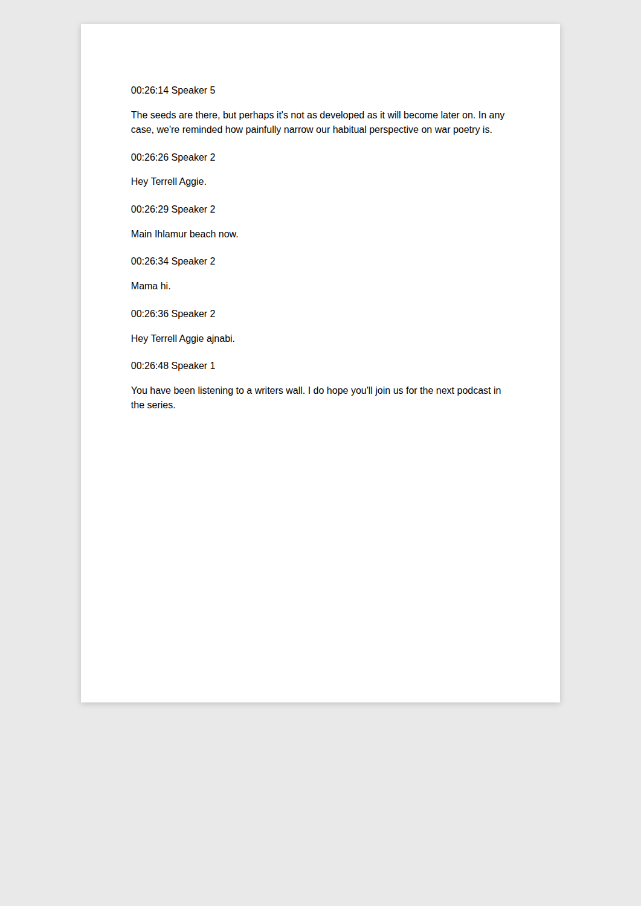00:26:14 Speaker 5
The seeds are there, but perhaps it's not as developed as it will become later on. In any case, we're reminded how painfully narrow our habitual perspective on war poetry is.
00:26:26 Speaker 2
Hey Terrell Aggie.
00:26:29 Speaker 2
Main Ihlamur beach now.
00:26:34 Speaker 2
Mama hi.
00:26:36 Speaker 2
Hey Terrell Aggie ajnabi.
00:26:48 Speaker 1
You have been listening to a writers wall. I do hope you'll join us for the next podcast in the series.